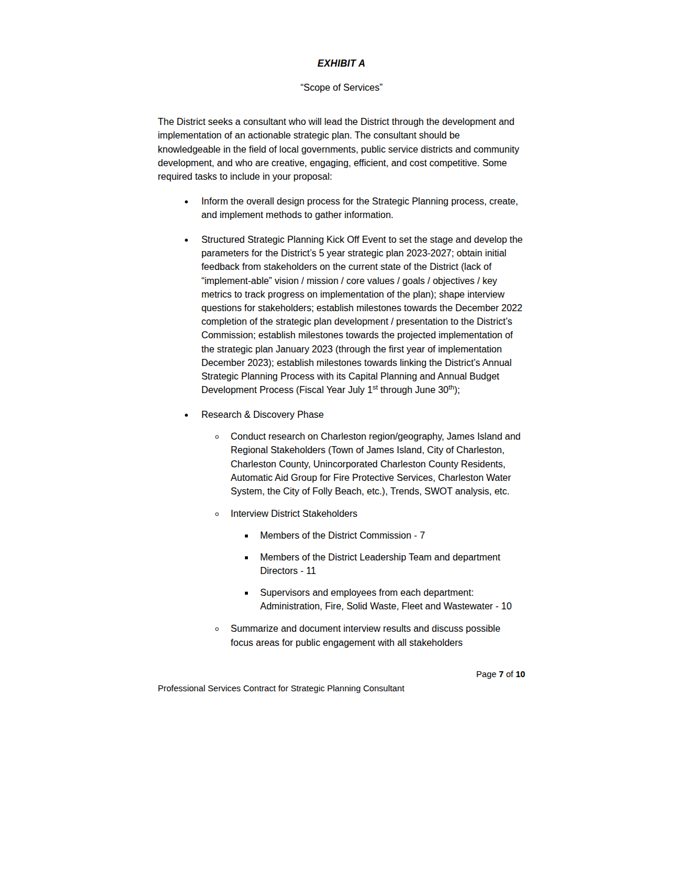EXHIBIT A
“Scope of Services”
The District seeks a consultant who will lead the District through the development and implementation of an actionable strategic plan. The consultant should be knowledgeable in the field of local governments, public service districts and community development, and who are creative, engaging, efficient, and cost competitive. Some required tasks to include in your proposal:
Inform the overall design process for the Strategic Planning process, create, and implement methods to gather information.
Structured Strategic Planning Kick Off Event to set the stage and develop the parameters for the District’s 5 year strategic plan 2023-2027; obtain initial feedback from stakeholders on the current state of the District (lack of “implement-able” vision / mission / core values / goals / objectives / key metrics to track progress on implementation of the plan); shape interview questions for stakeholders; establish milestones towards the December 2022 completion of the strategic plan development / presentation to the District’s Commission; establish milestones towards the projected implementation of the strategic plan January 2023 (through the first year of implementation December 2023); establish milestones towards linking the District’s Annual Strategic Planning Process with its Capital Planning and Annual Budget Development Process (Fiscal Year July 1st through June 30th);
Research & Discovery Phase
Conduct research on Charleston region/geography, James Island and Regional Stakeholders (Town of James Island, City of Charleston, Charleston County, Unincorporated Charleston County Residents, Automatic Aid Group for Fire Protective Services, Charleston Water System, the City of Folly Beach, etc.), Trends, SWOT analysis, etc.
Interview District Stakeholders
Members of the District Commission - 7
Members of the District Leadership Team and department Directors - 11
Supervisors and employees from each department: Administration, Fire, Solid Waste, Fleet and Wastewater - 10
Summarize and document interview results and discuss possible focus areas for public engagement with all stakeholders
Page 7 of 10
Professional Services Contract for Strategic Planning Consultant